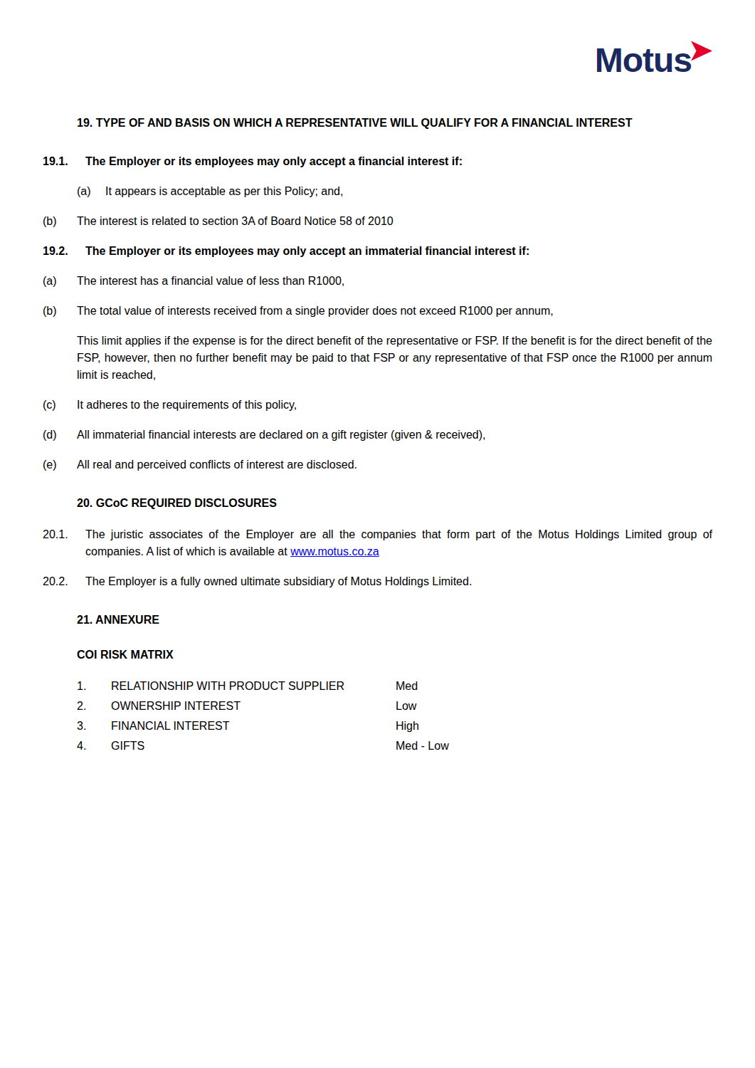Motus➤
19. TYPE OF AND BASIS ON WHICH A REPRESENTATIVE WILL QUALIFY FOR A FINANCIAL INTEREST
19.1.
The Employer or its employees may only accept a financial interest if:
(a)
It appears is acceptable as per this Policy; and,
(b)
The interest is related to section 3A of Board Notice 58 of 2010
19.2.
The Employer or its employees may only accept an immaterial financial interest if:
(a)
The interest has a financial value of less than R1000,
(b)
The total value of interests received from a single provider does not exceed R1000 per annum,
This limit applies if the expense is for the direct benefit of the representative or FSP. If the benefit is for the direct benefit of the FSP, however, then no further benefit may be paid to that FSP or any representative of that FSP once the R1000 per annum limit is reached,
(c)
It adheres to the requirements of this policy,
(d)
All immaterial financial interests are declared on a gift register (given & received),
(e)
All real and perceived conflicts of interest are disclosed.
20. GCoC REQUIRED DISCLOSURES
20.1.
The juristic associates of the Employer are all the companies that form part of the Motus Holdings Limited group of companies. A list of which is available at www.motus.co.za
20.2.
The Employer is a fully owned ultimate subsidiary of Motus Holdings Limited.
21. ANNEXURE
COI RISK MATRIX
1.
RELATIONSHIP WITH PRODUCT SUPPLIER
Med
2.
OWNERSHIP INTEREST
Low
3.
FINANCIAL INTEREST
High
4.
GIFTS
Med - Low